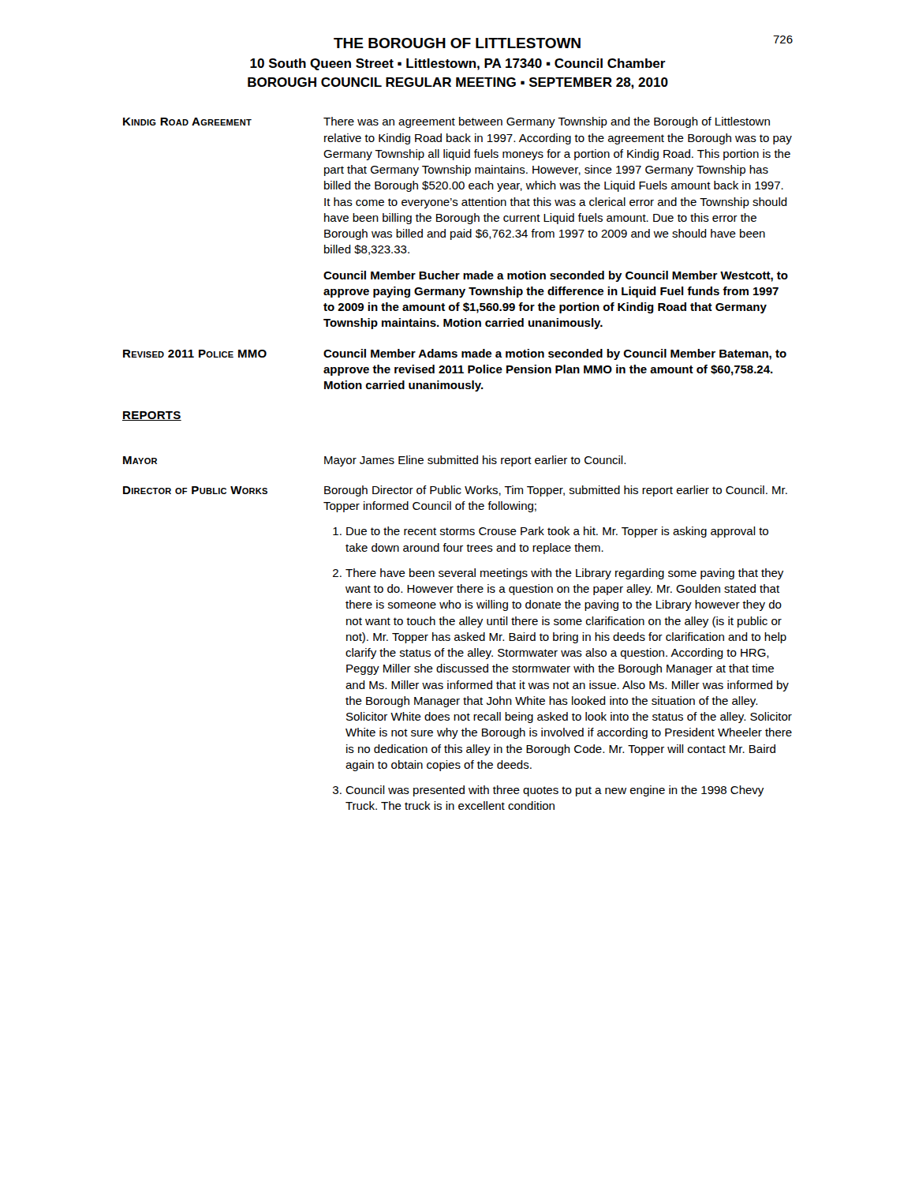726
THE BOROUGH OF LITTLESTOWN
10 South Queen Street ▪ Littlestown, PA 17340 ▪ Council Chamber
BOROUGH COUNCIL REGULAR MEETING ▪ SEPTEMBER 28, 2010
| K indig R oad A greement | There was an agreement between Germany Township and the Borough of Littlestown relative to Kindig Road back in 1997. According to the agreement the Borough was to pay Germany Township all liquid fuels moneys for a portion of Kindig Road. This portion is the part that Germany Township maintains. However, since 1997 Germany Township has billed the Borough $520.00 each year, which was the Liquid Fuels amount back in 1997. It has come to everyone’s attention that this was a clerical error and the Township should have been billing the Borough the current Liquid fuels amount. Due to this error the Borough was billed and paid $6,762.34 from 1997 to 2009 and we should have been billed $8,323.33. Council Member Bucher made a motion seconded by Council Member Westcott, to approve paying Germany Township the difference in Liquid Fuel funds from 1997 to 2009 in the amount of $1,560.99 for the portion of Kindig Road that Germany Township maintains. Motion carried unanimously. |
| R evised 2011 P olice MMO | Council Member Adams made a motion seconded by Council Member Bateman, to approve the revised 2011 Police Pension Plan MMO in the amount of $60,758.24. Motion carried unanimously. |
| Reports | |
| M ayor | Mayor James Eline submitted his report earlier to Council. |
| D irector of P ublic W orks | Borough Director of Public Works, Tim Topper, submitted his report earlier to Council. Mr. Topper informed Council of the following; Due to the recent storms Crouse Park took a hit. Mr. Topper is asking approval to take down around four trees and to replace them. There have been several meetings with the Library regarding some paving that they want to do. However there is a question on the paper alley. Mr. Goulden stated that there is someone who is willing to donate the paving to the Library however they do not want to touch the alley until there is some clarification on the alley (is it public or not). Mr. Topper has asked Mr. Baird to bring in his deeds for clarification and to help clarify the status of the alley. Stormwater was also a question. According to HRG, Peggy Miller she discussed the stormwater with the Borough Manager at that time and Ms. Miller was informed that it was not an issue. Also Ms. Miller was informed by the Borough Manager that John White has looked into the situation of the alley. Solicitor White does not recall being asked to look into the status of the alley. Solicitor White is not sure why the Borough is involved if according to President Wheeler there is no dedication of this alley in the Borough Code. Mr. Topper will contact Mr. Baird again to obtain copies of the deeds. Council was presented with three quotes to put a new engine in the 1998 Chevy Truck. The truck is in excellent condition |